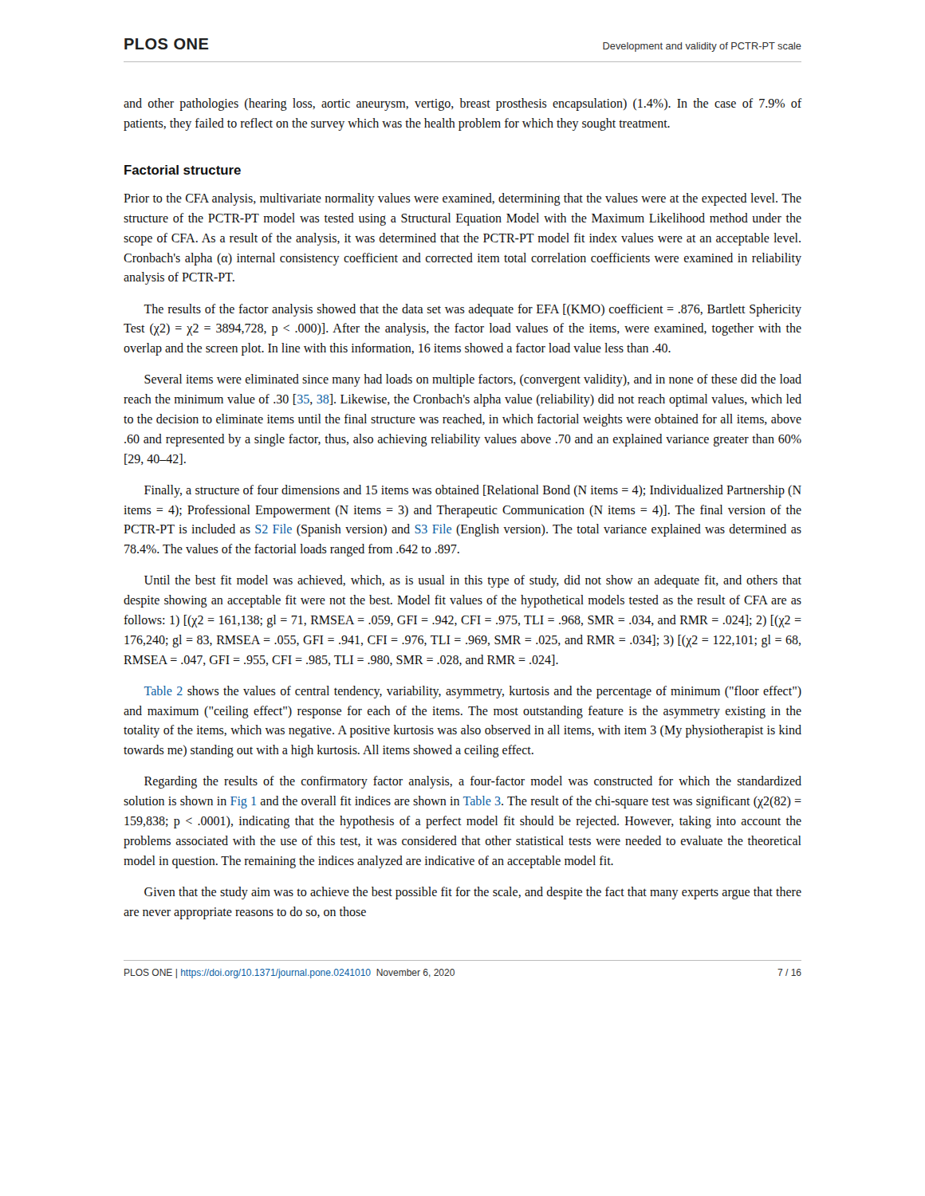PLOS ONE
Development and validity of PCTR-PT scale
and other pathologies (hearing loss, aortic aneurysm, vertigo, breast prosthesis encapsulation) (1.4%). In the case of 7.9% of patients, they failed to reflect on the survey which was the health problem for which they sought treatment.
Factorial structure
Prior to the CFA analysis, multivariate normality values were examined, determining that the values were at the expected level. The structure of the PCTR-PT model was tested using a Structural Equation Model with the Maximum Likelihood method under the scope of CFA. As a result of the analysis, it was determined that the PCTR-PT model fit index values were at an acceptable level. Cronbach's alpha (α) internal consistency coefficient and corrected item total correlation coefficients were examined in reliability analysis of PCTR-PT.
The results of the factor analysis showed that the data set was adequate for EFA [(KMO) coefficient = .876, Bartlett Sphericity Test (χ2) = χ2 = 3894,728, p < .000)]. After the analysis, the factor load values of the items, were examined, together with the overlap and the screen plot. In line with this information, 16 items showed a factor load value less than .40.
Several items were eliminated since many had loads on multiple factors, (convergent validity), and in none of these did the load reach the minimum value of .30 [35, 38]. Likewise, the Cronbach's alpha value (reliability) did not reach optimal values, which led to the decision to eliminate items until the final structure was reached, in which factorial weights were obtained for all items, above .60 and represented by a single factor, thus, also achieving reliability values above .70 and an explained variance greater than 60% [29, 40–42].
Finally, a structure of four dimensions and 15 items was obtained [Relational Bond (N items = 4); Individualized Partnership (N items = 4); Professional Empowerment (N items = 3) and Therapeutic Communication (N items = 4)]. The final version of the PCTR-PT is included as S2 File (Spanish version) and S3 File (English version). The total variance explained was determined as 78.4%. The values of the factorial loads ranged from .642 to .897.
Until the best fit model was achieved, which, as is usual in this type of study, did not show an adequate fit, and others that despite showing an acceptable fit were not the best. Model fit values of the hypothetical models tested as the result of CFA are as follows: 1) [(χ2 = 161,138; gl = 71, RMSEA = .059, GFI = .942, CFI = .975, TLI = .968, SMR = .034, and RMR = .024]; 2) [(χ2 = 176,240; gl = 83, RMSEA = .055, GFI = .941, CFI = .976, TLI = .969, SMR = .025, and RMR = .034]; 3) [(χ2 = 122,101; gl = 68, RMSEA = .047, GFI = .955, CFI = .985, TLI = .980, SMR = .028, and RMR = .024].
Table 2 shows the values of central tendency, variability, asymmetry, kurtosis and the percentage of minimum ("floor effect") and maximum ("ceiling effect") response for each of the items. The most outstanding feature is the asymmetry existing in the totality of the items, which was negative. A positive kurtosis was also observed in all items, with item 3 (My physiotherapist is kind towards me) standing out with a high kurtosis. All items showed a ceiling effect.
Regarding the results of the confirmatory factor analysis, a four-factor model was constructed for which the standardized solution is shown in Fig 1 and the overall fit indices are shown in Table 3. The result of the chi-square test was significant (χ2(82) = 159,838; p < .0001), indicating that the hypothesis of a perfect model fit should be rejected. However, taking into account the problems associated with the use of this test, it was considered that other statistical tests were needed to evaluate the theoretical model in question. The remaining the indices analyzed are indicative of an acceptable model fit.
Given that the study aim was to achieve the best possible fit for the scale, and despite the fact that many experts argue that there are never appropriate reasons to do so, on those
PLOS ONE | https://doi.org/10.1371/journal.pone.0241010 November 6, 2020
7 / 16